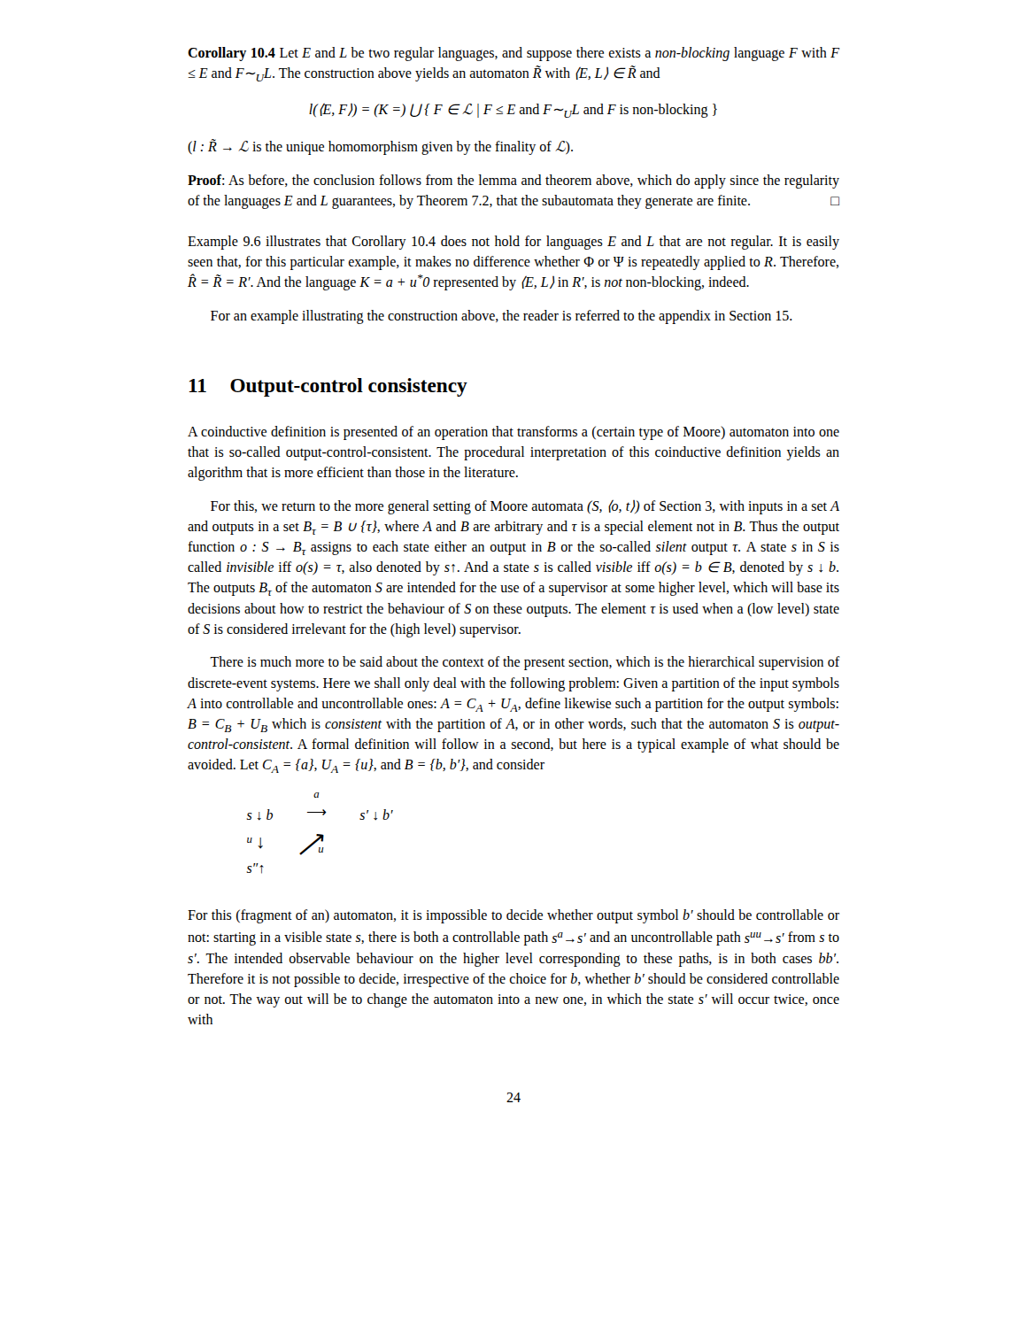Corollary 10.4 Let E and L be two regular languages, and suppose there exists a non-blocking language F with F ≤ E and F∼UL. The construction above yields an automaton R̃ with ⟨E, L⟩ ∈ R̃ and
l(⟨E, F⟩) = (K =) ⋃ { F ∈ ℒ | F ≤ E and F∼UL and F is non-blocking }
(l : R̃ → ℒ is the unique homomorphism given by the finality of ℒ).
Proof: As before, the conclusion follows from the lemma and theorem above, which do apply since the regularity of the languages E and L guarantees, by Theorem 7.2, that the subautomata they generate are finite. □
Example 9.6 illustrates that Corollary 10.4 does not hold for languages E and L that are not regular. It is easily seen that, for this particular example, it makes no difference whether Φ or Ψ is repeatedly applied to R. Therefore, R̂ = R̃ = R′. And the language K = a + u*0 represented by ⟨E, L⟩ in R′, is not non-blocking, indeed.
For an example illustrating the construction above, the reader is referred to the appendix in Section 15.
11 Output-control consistency
A coinductive definition is presented of an operation that transforms a (certain type of Moore) automaton into one that is so-called output-control-consistent. The procedural interpretation of this coinductive definition yields an algorithm that is more efficient than those in the literature.
For this, we return to the more general setting of Moore automata (S, ⟨o, t⟩) of Section 3, with inputs in a set A and outputs in a set Bτ = B ∪ {τ}, where A and B are arbitrary and τ is a special element not in B. Thus the output function o : S → Bτ assigns to each state either an output in B or the so-called silent output τ. A state s in S is called invisible iff o(s) = τ, also denoted by s↑. And a state s is called visible iff o(s) = b ∈ B, denoted by s ↓ b. The outputs Bτ of the automaton S are intended for the use of a supervisor at some higher level, which will base its decisions about how to restrict the behaviour of S on these outputs. The element τ is used when a (low level) state of S is considered irrelevant for the (high level) supervisor.
There is much more to be said about the context of the present section, which is the hierarchical supervision of discrete-event systems. Here we shall only deal with the following problem: Given a partition of the input symbols A into controllable and uncontrollable ones: A = CA + UA, define likewise such a partition for the output symbols: B = CB + UB which is consistent with the partition of A, or in other words, such that the automaton S is output-control-consistent. A formal definition will follow in a second, but here is a typical example of what should be avoided. Let CA = {a}, UA = {u}, and B = {b, b′}, and consider
| s ↓ b | a ⟶ | s′ ↓ b′ |
| u ↓ | ⟶ u | |
| s″↑ | | |
For this (fragment of an) automaton, it is impossible to decide whether output symbol b′ should be controllable or not: starting in a visible state s, there is both a controllable path sa→s′ and an uncontrollable path suu→s′ from s to s′. The intended observable behaviour on the higher level corresponding to these paths, is in both cases bb′. Therefore it is not possible to decide, irrespective of the choice for b, whether b′ should be considered controllable or not. The way out will be to change the automaton into a new one, in which the state s′ will occur twice, once with
24